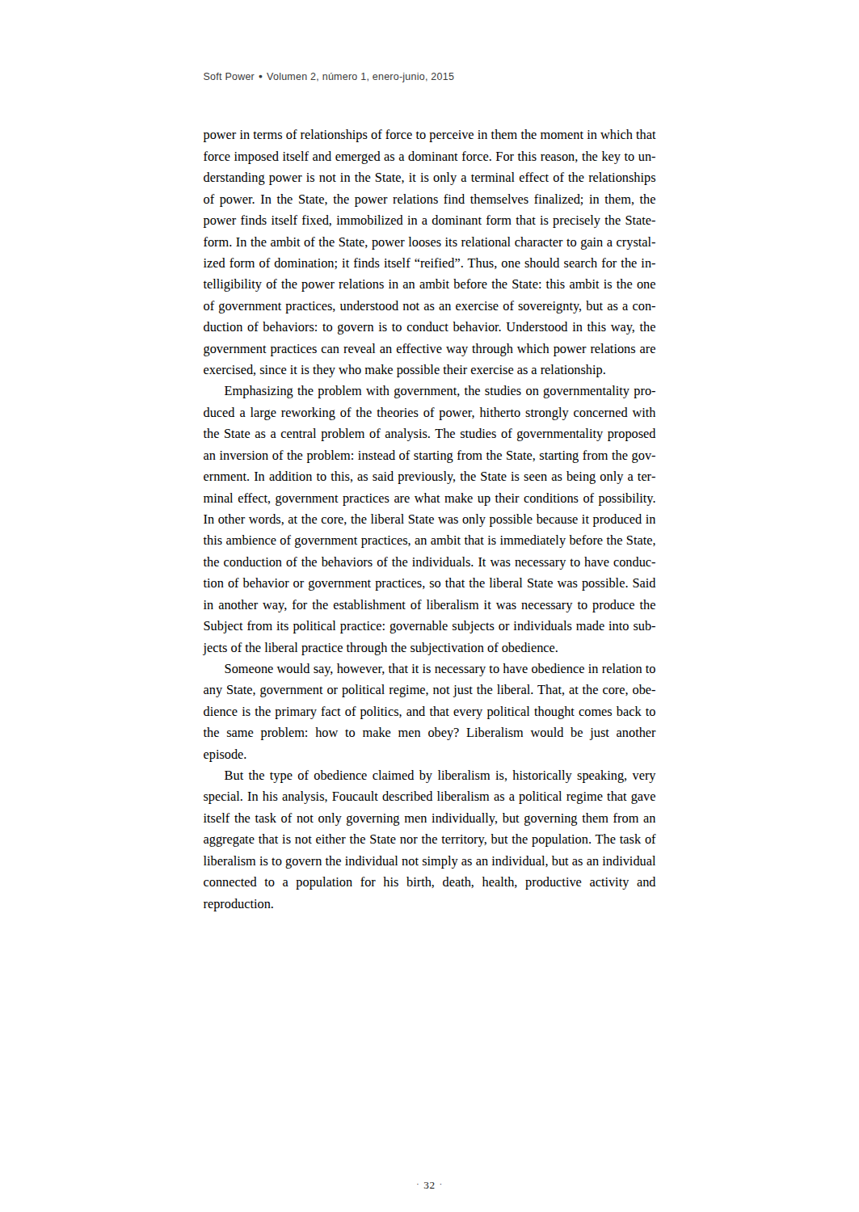Soft Power●Volumen 2, número 1, enero-junio, 2015
power in terms of relationships of force to perceive in them the moment in which that force imposed itself and emerged as a dominant force. For this reason, the key to understanding power is not in the State, it is only a terminal effect of the relationships of power. In the State, the power relations find themselves finalized; in them, the power finds itself fixed, immobilized in a dominant form that is precisely the State-form. In the ambit of the State, power looses its relational character to gain a crystalized form of domination; it finds itself “reified”. Thus, one should search for the intelligibility of the power relations in an ambit before the State: this ambit is the one of government practices, understood not as an exercise of sovereignty, but as a conduction of behaviors: to govern is to conduct behavior. Understood in this way, the government practices can reveal an effective way through which power relations are exercised, since it is they who make possible their exercise as a relationship.
Emphasizing the problem with government, the studies on governmentality produced a large reworking of the theories of power, hitherto strongly concerned with the State as a central problem of analysis. The studies of governmentality proposed an inversion of the problem: instead of starting from the State, starting from the government. In addition to this, as said previously, the State is seen as being only a terminal effect, government practices are what make up their conditions of possibility. In other words, at the core, the liberal State was only possible because it produced in this ambience of government practices, an ambit that is immediately before the State, the conduction of the behaviors of the individuals. It was necessary to have conduction of behavior or government practices, so that the liberal State was possible. Said in another way, for the establishment of liberalism it was necessary to produce the Subject from its political practice: governable subjects or individuals made into subjects of the liberal practice through the subjectivation of obedience.
Someone would say, however, that it is necessary to have obedience in relation to any State, government or political regime, not just the liberal. That, at the core, obedience is the primary fact of politics, and that every political thought comes back to the same problem: how to make men obey? Liberalism would be just another episode.
But the type of obedience claimed by liberalism is, historically speaking, very special. In his analysis, Foucault described liberalism as a political regime that gave itself the task of not only governing men individually, but governing them from an aggregate that is not either the State nor the territory, but the population. The task of liberalism is to govern the individual not simply as an individual, but as an individual connected to a population for his birth, death, health, productive activity and reproduction.
·32·